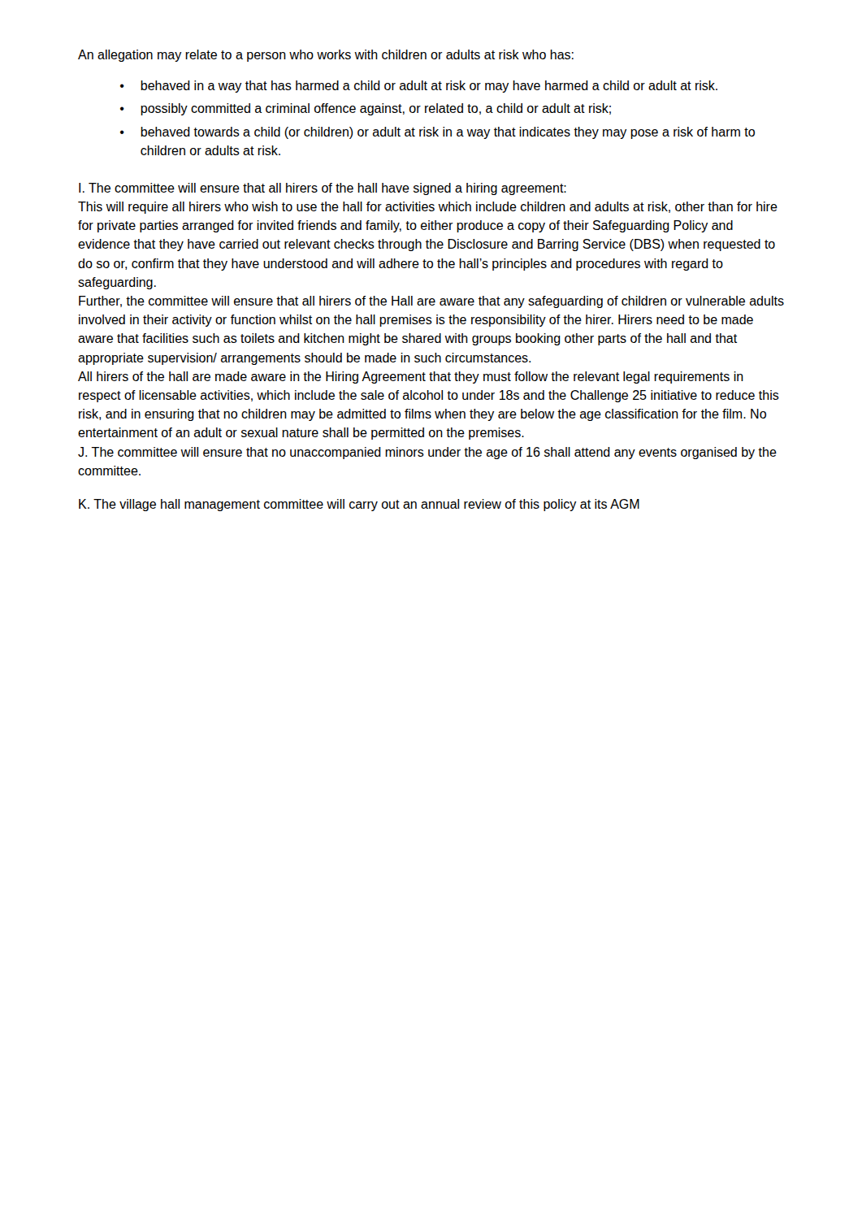An allegation may relate to a person who works with children or adults at risk who has:
behaved in a way that has harmed a child or adult at risk or may have harmed a child or adult at risk.
possibly committed a criminal offence against, or related to, a child or adult at risk;
behaved towards a child (or children) or adult at risk in a way that indicates they may pose a risk of harm to children or adults at risk.
I. The committee will ensure that all hirers of the hall have signed a hiring agreement:
This will require all hirers who wish to use the hall for activities which include children and adults at risk, other than for hire for private parties arranged for invited friends and family, to either produce a copy of their Safeguarding Policy and evidence that they have carried out relevant checks through the Disclosure and Barring Service (DBS) when requested to do so or, confirm that they have understood and will adhere to the hall’s principles and procedures with regard to safeguarding.
Further, the committee will ensure that all hirers of the Hall are aware that any safeguarding of children or vulnerable adults involved in their activity or function whilst on the hall premises is the responsibility of the hirer. Hirers need to be made aware that facilities such as toilets and kitchen might be shared with groups booking other parts of the hall and that appropriate supervision/ arrangements should be made in such circumstances.
All hirers of the hall are made aware in the Hiring Agreement that they must follow the relevant legal requirements in respect of licensable activities, which include the sale of alcohol to under 18s and the Challenge 25 initiative to reduce this risk, and in ensuring that no children may be admitted to films when they are below the age classification for the film. No entertainment of an adult or sexual nature shall be permitted on the premises.
J. The committee will ensure that no unaccompanied minors under the age of 16 shall attend any events organised by the committee.
K. The village hall management committee will carry out an annual review of this policy at its AGM